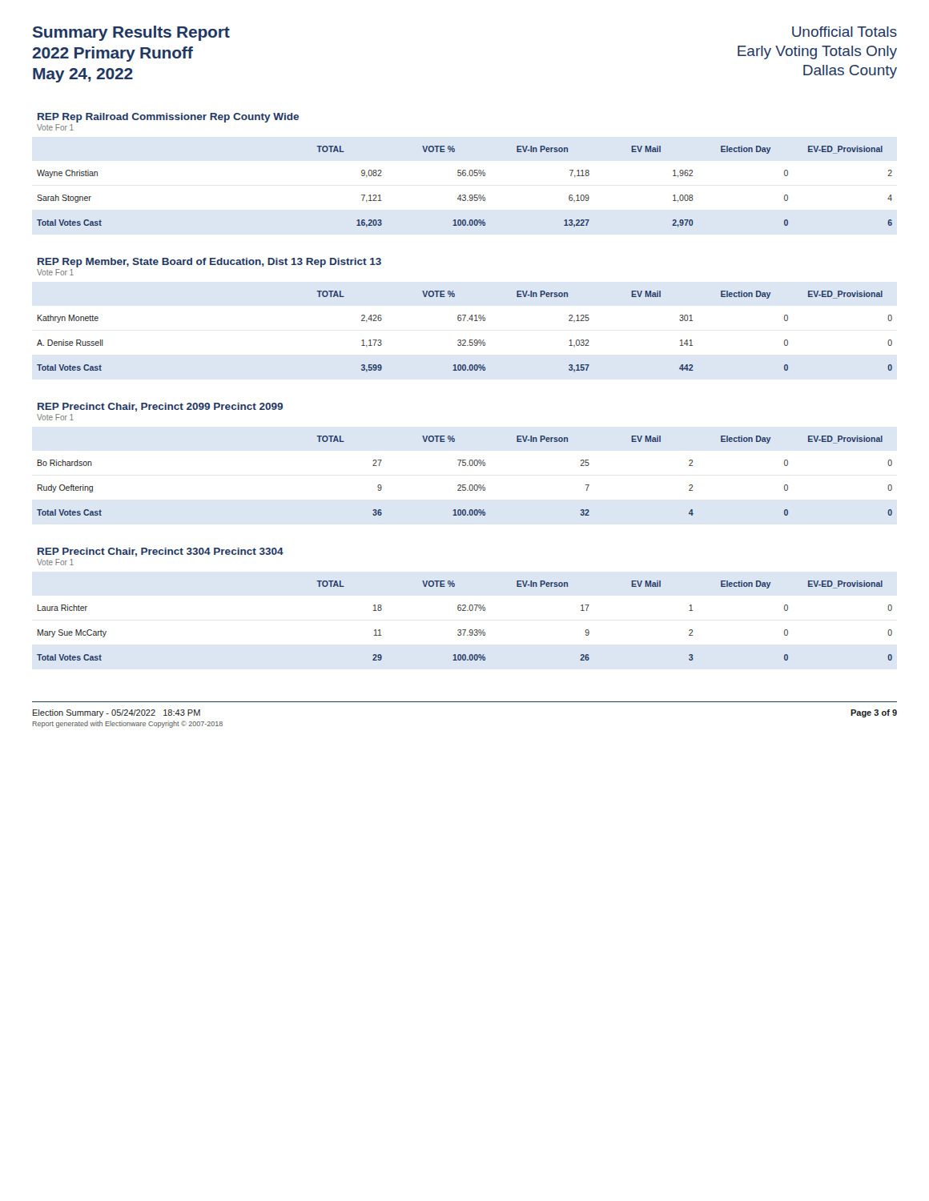Summary Results Report
2022 Primary Runoff
May 24, 2022
Unofficial Totals
Early Voting Totals Only
Dallas County
REP Rep Railroad Commissioner Rep County Wide
Vote For 1
| | TOTAL | VOTE % | EV-In Person | EV Mail | Election Day | EV-ED_Provisional |
| --- | --- | --- | --- | --- | --- | --- |
| Wayne Christian | 9,082 | 56.05% | 7,118 | 1,962 | 0 | 2 |
| Sarah Stogner | 7,121 | 43.95% | 6,109 | 1,008 | 0 | 4 |
| Total Votes Cast | 16,203 | 100.00% | 13,227 | 2,970 | 0 | 6 |
REP Rep Member, State Board of Education, Dist 13 Rep District 13
Vote For 1
| | TOTAL | VOTE % | EV-In Person | EV Mail | Election Day | EV-ED_Provisional |
| --- | --- | --- | --- | --- | --- | --- |
| Kathryn Monette | 2,426 | 67.41% | 2,125 | 301 | 0 | 0 |
| A. Denise Russell | 1,173 | 32.59% | 1,032 | 141 | 0 | 0 |
| Total Votes Cast | 3,599 | 100.00% | 3,157 | 442 | 0 | 0 |
REP Precinct Chair, Precinct 2099 Precinct 2099
Vote For 1
| | TOTAL | VOTE % | EV-In Person | EV Mail | Election Day | EV-ED_Provisional |
| --- | --- | --- | --- | --- | --- | --- |
| Bo Richardson | 27 | 75.00% | 25 | 2 | 0 | 0 |
| Rudy Oeftering | 9 | 25.00% | 7 | 2 | 0 | 0 |
| Total Votes Cast | 36 | 100.00% | 32 | 4 | 0 | 0 |
REP Precinct Chair, Precinct 3304 Precinct 3304
Vote For 1
| | TOTAL | VOTE % | EV-In Person | EV Mail | Election Day | EV-ED_Provisional |
| --- | --- | --- | --- | --- | --- | --- |
| Laura Richter | 18 | 62.07% | 17 | 1 | 0 | 0 |
| Mary Sue McCarty | 11 | 37.93% | 9 | 2 | 0 | 0 |
| Total Votes Cast | 29 | 100.00% | 26 | 3 | 0 | 0 |
Election Summary - 05/24/2022 18:43 PM
Report generated with Electionware Copyright © 2007-2018
Page 3 of 9